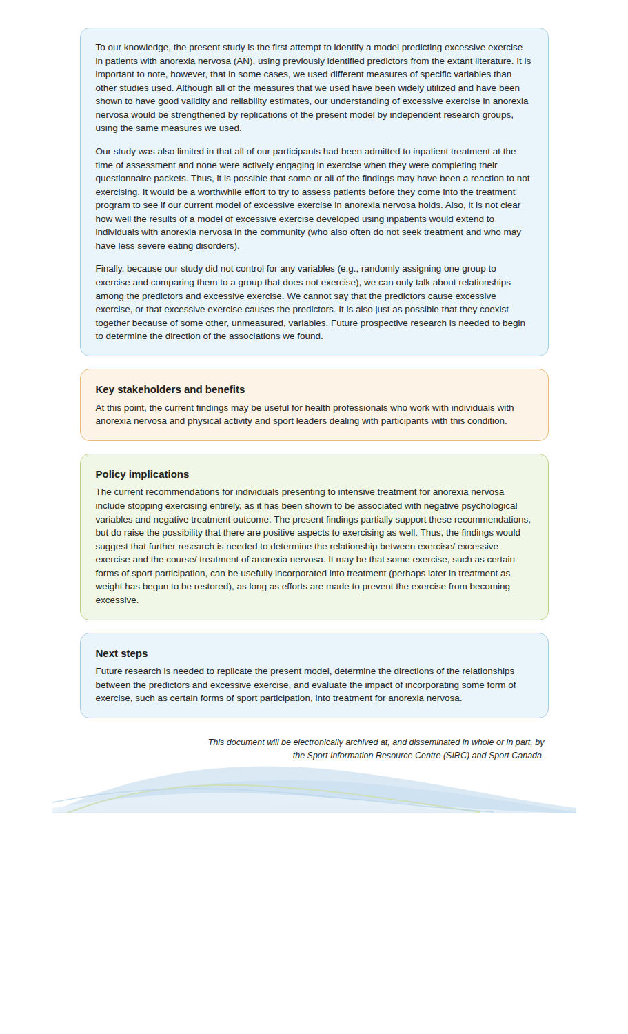To our knowledge, the present study is the first attempt to identify a model predicting excessive exercise in patients with anorexia nervosa (AN), using previously identified predictors from the extant literature. It is important to note, however, that in some cases, we used different measures of specific variables than other studies used. Although all of the measures that we used have been widely utilized and have been shown to have good validity and reliability estimates, our understanding of excessive exercise in anorexia nervosa would be strengthened by replications of the present model by independent research groups, using the same measures we used.
Our study was also limited in that all of our participants had been admitted to inpatient treatment at the time of assessment and none were actively engaging in exercise when they were completing their questionnaire packets. Thus, it is possible that some or all of the findings may have been a reaction to not exercising. It would be a worthwhile effort to try to assess patients before they come into the treatment program to see if our current model of excessive exercise in anorexia nervosa holds. Also, it is not clear how well the results of a model of excessive exercise developed using inpatients would extend to individuals with anorexia nervosa in the community (who also often do not seek treatment and who may have less severe eating disorders).
Finally, because our study did not control for any variables (e.g., randomly assigning one group to exercise and comparing them to a group that does not exercise), we can only talk about relationships among the predictors and excessive exercise. We cannot say that the predictors cause excessive exercise, or that excessive exercise causes the predictors. It is also just as possible that they coexist together because of some other, unmeasured, variables. Future prospective research is needed to begin to determine the direction of the associations we found.
Key stakeholders and benefits
At this point, the current findings may be useful for health professionals who work with individuals with anorexia nervosa and physical activity and sport leaders dealing with participants with this condition.
Policy implications
The current recommendations for individuals presenting to intensive treatment for anorexia nervosa include stopping exercising entirely, as it has been shown to be associated with negative psychological variables and negative treatment outcome. The present findings partially support these recommendations, but do raise the possibility that there are positive aspects to exercising as well. Thus, the findings would suggest that further research is needed to determine the relationship between exercise/ excessive exercise and the course/ treatment of anorexia nervosa. It may be that some exercise, such as certain forms of sport participation, can be usefully incorporated into treatment (perhaps later in treatment as weight has begun to be restored), as long as efforts are made to prevent the exercise from becoming excessive.
Next steps
Future research is needed to replicate the present model, determine the directions of the relationships between the predictors and excessive exercise, and evaluate the impact of incorporating some form of exercise, such as certain forms of sport participation, into treatment for anorexia nervosa.
This document will be electronically archived at, and disseminated in whole or in part, by
the Sport Information Resource Centre (SIRC) and Sport Canada.